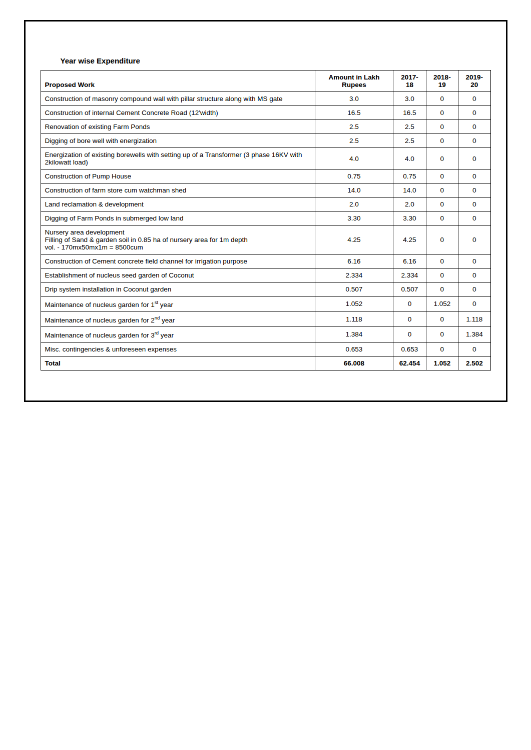Year wise Expenditure
| Proposed Work | Amount in Lakh Rupees | 2017-18 | 2018-19 | 2019-20 |
| --- | --- | --- | --- | --- |
| Construction of masonry compound wall with pillar structure along with MS gate | 3.0 | 3.0 | 0 | 0 |
| Construction of internal Cement Concrete Road (12'width) | 16.5 | 16.5 | 0 | 0 |
| Renovation of existing Farm Ponds | 2.5 | 2.5 | 0 | 0 |
| Digging of bore well with energization | 2.5 | 2.5 | 0 | 0 |
| Energization of existing borewells with setting up of a Transformer (3 phase 16KV with 2kilowatt load) | 4.0 | 4.0 | 0 | 0 |
| Construction of Pump House | 0.75 | 0.75 | 0 | 0 |
| Construction of farm store cum watchman shed | 14.0 | 14.0 | 0 | 0 |
| Land reclamation & development | 2.0 | 2.0 | 0 | 0 |
| Digging of Farm Ponds in submerged low land | 3.30 | 3.30 | 0 | 0 |
| Nursery area development Filling of Sand & garden soil in 0.85 ha of nursery area for 1m depth vol. - 170mx50mx1m = 8500cum | 4.25 | 4.25 | 0 | 0 |
| Construction of Cement concrete field channel for irrigation purpose | 6.16 | 6.16 | 0 | 0 |
| Establishment of nucleus seed garden of Coconut | 2.334 | 2.334 | 0 | 0 |
| Drip system installation in Coconut garden | 0.507 | 0.507 | 0 | 0 |
| Maintenance of nucleus garden for 1 st year | 1.052 | 0 | 1.052 | 0 |
| Maintenance of nucleus garden for 2 nd year | 1.118 | 0 | 0 | 1.118 |
| Maintenance of nucleus garden for 3 rd year | 1.384 | 0 | 0 | 1.384 |
| Misc. contingencies & unforeseen expenses | 0.653 | 0.653 | 0 | 0 |
| Total | 66.008 | 62.454 | 1.052 | 2.502 |